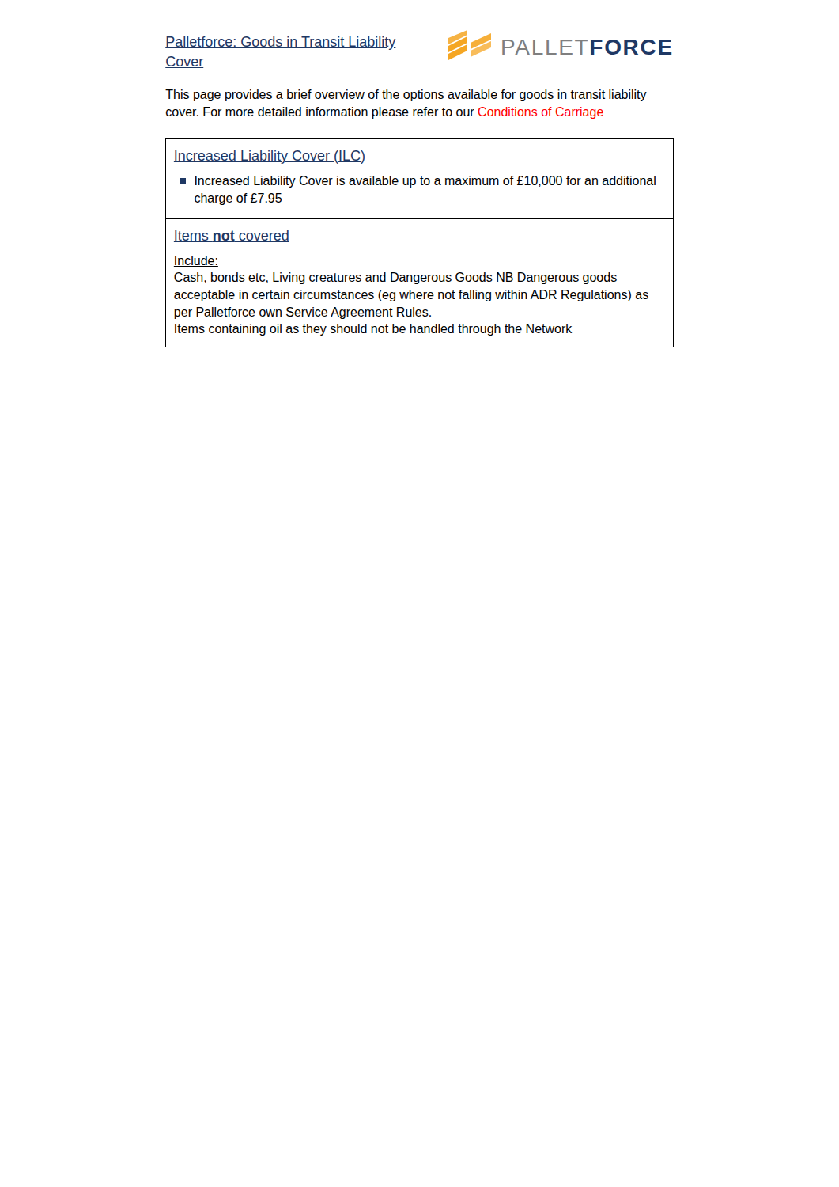Palletforce: Goods in Transit Liability Cover
PALLET FORCE
This page provides a brief overview of the options available for goods in transit liability cover. For more detailed information please refer to our Conditions of Carriage
| Increased Liability Cover (ILC) Increased Liability Cover is available up to a maximum of £10,000 for an additional charge of £7.95 |
| Items not covered Include: Cash, bonds etc, Living creatures and Dangerous Goods NB Dangerous goods acceptable in certain circumstances (eg where not falling within ADR Regulations) as per Palletforce own Service Agreement Rules. Items containing oil as they should not be handled through the Network |